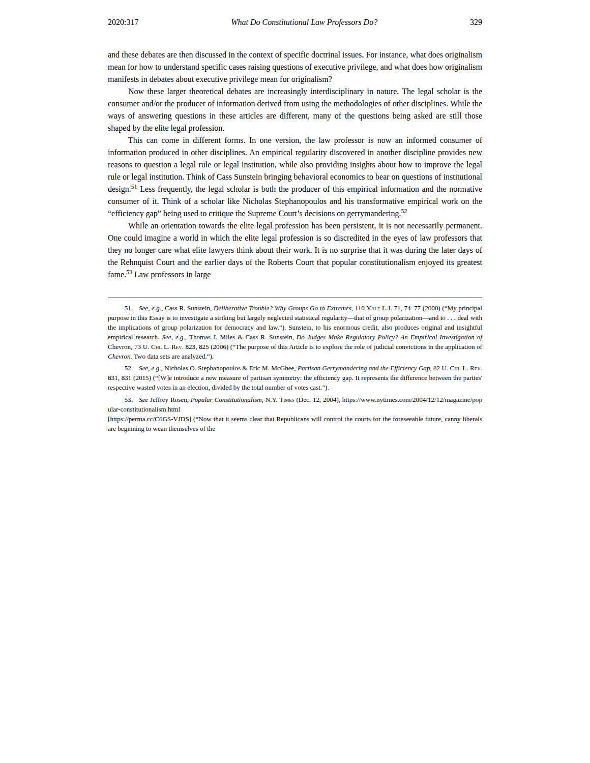2020:317 What Do Constitutional Law Professors Do? 329
and these debates are then discussed in the context of specific doctrinal issues. For instance, what does originalism mean for how to understand specific cases raising questions of executive privilege, and what does how originalism manifests in debates about executive privilege mean for originalism?
Now these larger theoretical debates are increasingly interdisciplinary in nature. The legal scholar is the consumer and/or the producer of information derived from using the methodologies of other disciplines. While the ways of answering questions in these articles are different, many of the questions being asked are still those shaped by the elite legal profession.
This can come in different forms. In one version, the law professor is now an informed consumer of information produced in other disciplines. An empirical regularity discovered in another discipline provides new reasons to question a legal rule or legal institution, while also providing insights about how to improve the legal rule or legal institution. Think of Cass Sunstein bringing behavioral economics to bear on questions of institutional design.51 Less frequently, the legal scholar is both the producer of this empirical information and the normative consumer of it. Think of a scholar like Nicholas Stephanopoulos and his transformative empirical work on the “efficiency gap” being used to critique the Supreme Court’s decisions on gerrymandering.52
While an orientation towards the elite legal profession has been persistent, it is not necessarily permanent. One could imagine a world in which the elite legal profession is so discredited in the eyes of law professors that they no longer care what elite lawyers think about their work. It is no surprise that it was during the later days of the Rehnquist Court and the earlier days of the Roberts Court that popular constitutionalism enjoyed its greatest fame.53 Law professors in large
51. See, e.g., Cass R. Sunstein, Deliberative Trouble? Why Groups Go to Extremes, 110 Yale L.J. 71, 74–77 (2000) (“My principal purpose in this Essay is to investigate a striking but largely neglected statistical regularity—that of group polarization—and to . . . deal with the implications of group polarization for democracy and law.”). Sunstein, to his enormous credit, also produces original and insightful empirical research. See, e.g., Thomas J. Miles & Cass R. Sunstein, Do Judges Make Regulatory Policy? An Empirical Investigation of Chevron, 73 U. Chi. L. Rev. 823, 825 (2006) (“The purpose of this Article is to explore the role of judicial convictions in the application of Chevron. Two data sets are analyzed.”).
52. See, e.g., Nicholas O. Stephanopoulos & Eric M. McGhee, Partisan Gerrymandering and the Efficiency Gap, 82 U. Chi. L. Rev. 831, 831 (2015) (“[W]e introduce a new measure of partisan symmetry: the efficiency gap. It represents the difference between the parties' respective wasted votes in an election, divided by the total number of votes cast.”).
53. See Jeffrey Rosen, Popular Constitutionalism, N.Y. Times (Dec. 12, 2004), https://www.nytimes.com/2004/12/12/magazine/popular-constitutionalism.html
[https://perma.cc/C6GS-VJDS] (“Now that it seems clear that Republicans will control the courts for the foreseeable future, canny liberals are beginning to wean themselves of the